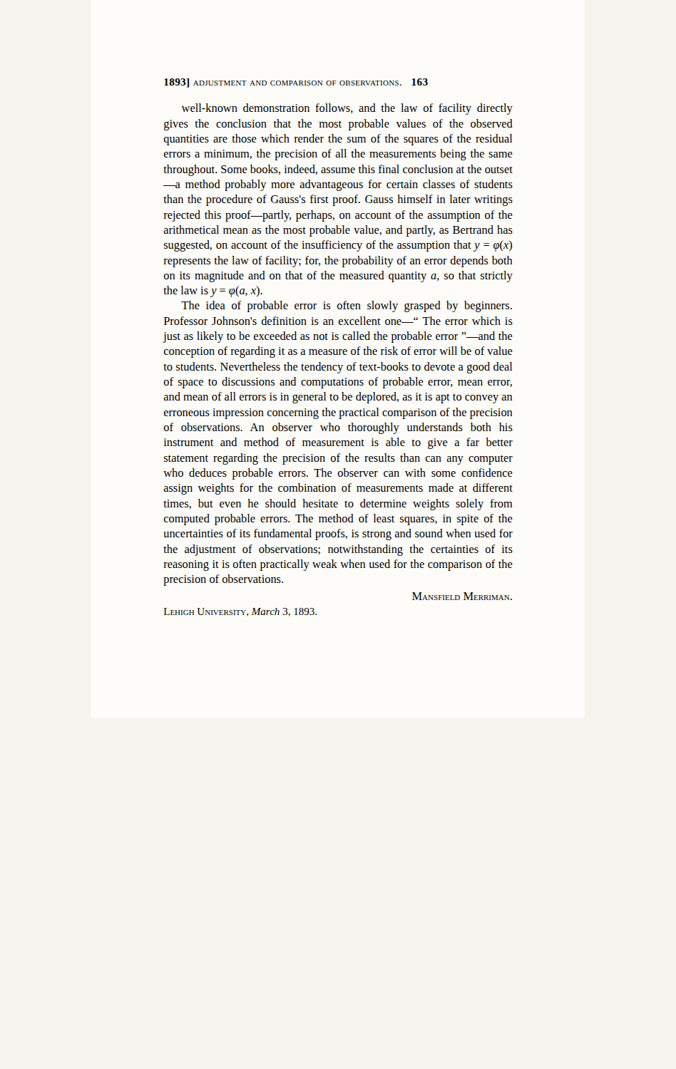1893] Adjustment and Comparison of Observations. 163
well-known demonstration follows, and the law of facility directly gives the conclusion that the most probable values of the observed quantities are those which render the sum of the squares of the residual errors a minimum, the precision of all the measurements being the same throughout. Some books, indeed, assume this final conclusion at the outset—a method probably more advantageous for certain classes of students than the procedure of Gauss's first proof. Gauss himself in later writings rejected this proof—partly, perhaps, on account of the assumption of the arithmetical mean as the most probable value, and partly, as Bertrand has suggested, on account of the insufficiency of the assumption that y = φ(x) represents the law of facility; for, the probability of an error depends both on its magnitude and on that of the measured quantity a, so that strictly the law is y = φ(a, x).
The idea of probable error is often slowly grasped by beginners. Professor Johnson's definition is an excellent one—“ The error which is just as likely to be exceeded as not is called the probable error ”—and the conception of regarding it as a measure of the risk of error will be of value to students. Nevertheless the tendency of text-books to devote a good deal of space to discussions and computations of probable error, mean error, and mean of all errors is in general to be deplored, as it is apt to convey an erroneous impression concerning the practical comparison of the precision of observations. An observer who thoroughly understands both his instrument and method of measurement is able to give a far better statement regarding the precision of the results than can any computer who deduces probable errors. The observer can with some confidence assign weights for the combination of measurements made at different times, but even he should hesitate to determine weights solely from computed probable errors. The method of least squares, in spite of the uncertainties of its fundamental proofs, is strong and sound when used for the adjustment of observations; notwithstanding the certainties of its reasoning it is often practically weak when used for the comparison of the precision of observations.
Mansfield Merriman.
Lehigh University, March 3, 1893.